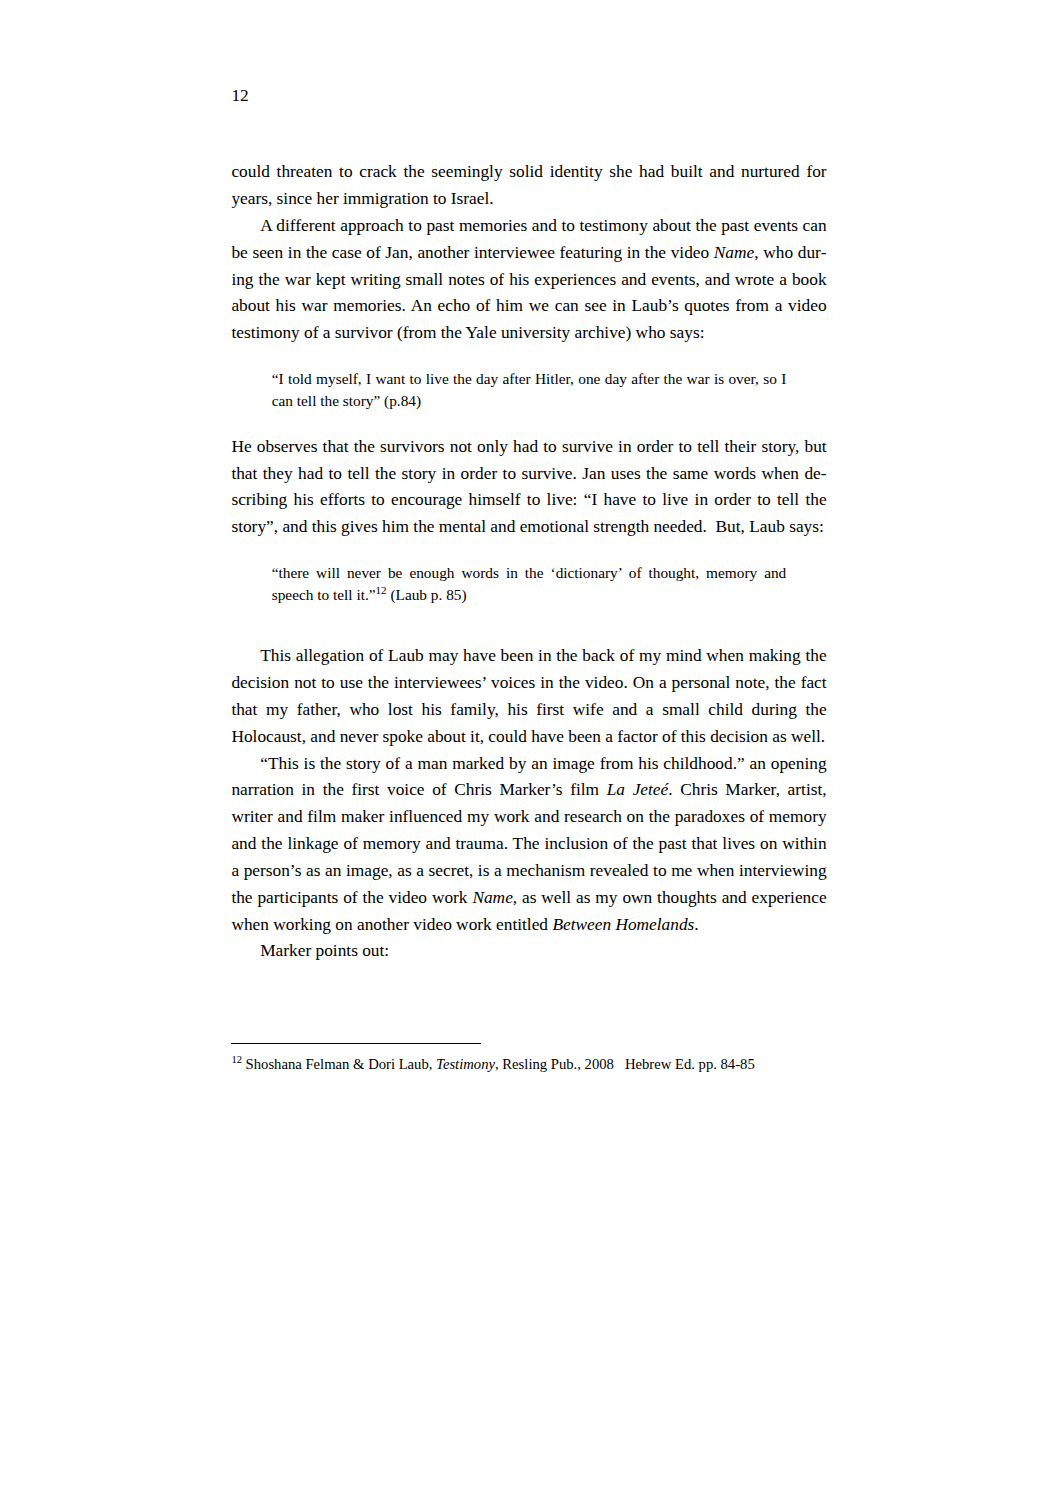12
could threaten to crack the seemingly solid identity she had built and nurtured for years, since her immigration to Israel.
A different approach to past memories and to testimony about the past events can be seen in the case of Jan, another interviewee featuring in the video Name, who during the war kept writing small notes of his experiences and events, and wrote a book about his war memories. An echo of him we can see in Laub’s quotes from a video testimony of a survivor (from the Yale university archive) who says:
“I told myself, I want to live the day after Hitler, one day after the war is over, so I can tell the story” (p.84)
He observes that the survivors not only had to survive in order to tell their story, but that they had to tell the story in order to survive. Jan uses the same words when describing his efforts to encourage himself to live: “I have to live in order to tell the story”, and this gives him the mental and emotional strength needed. But, Laub says:
“there will never be enough words in the ‘dictionary’ of thought, memory and speech to tell it.”12 (Laub p. 85)
This allegation of Laub may have been in the back of my mind when making the decision not to use the interviewees’ voices in the video. On a personal note, the fact that my father, who lost his family, his first wife and a small child during the Holocaust, and never spoke about it, could have been a factor of this decision as well.
“This is the story of a man marked by an image from his childhood.” an opening narration in the first voice of Chris Marker’s film La Jeteé. Chris Marker, artist, writer and film maker influenced my work and research on the paradoxes of memory and the linkage of memory and trauma. The inclusion of the past that lives on within a person’s as an image, as a secret, is a mechanism revealed to me when interviewing the participants of the video work Name, as well as my own thoughts and experience when working on another video work entitled Between Homelands.
Marker points out:
12 Shoshana Felman & Dori Laub, Testimony, Resling Pub., 2008 Hebrew Ed. pp. 84-85